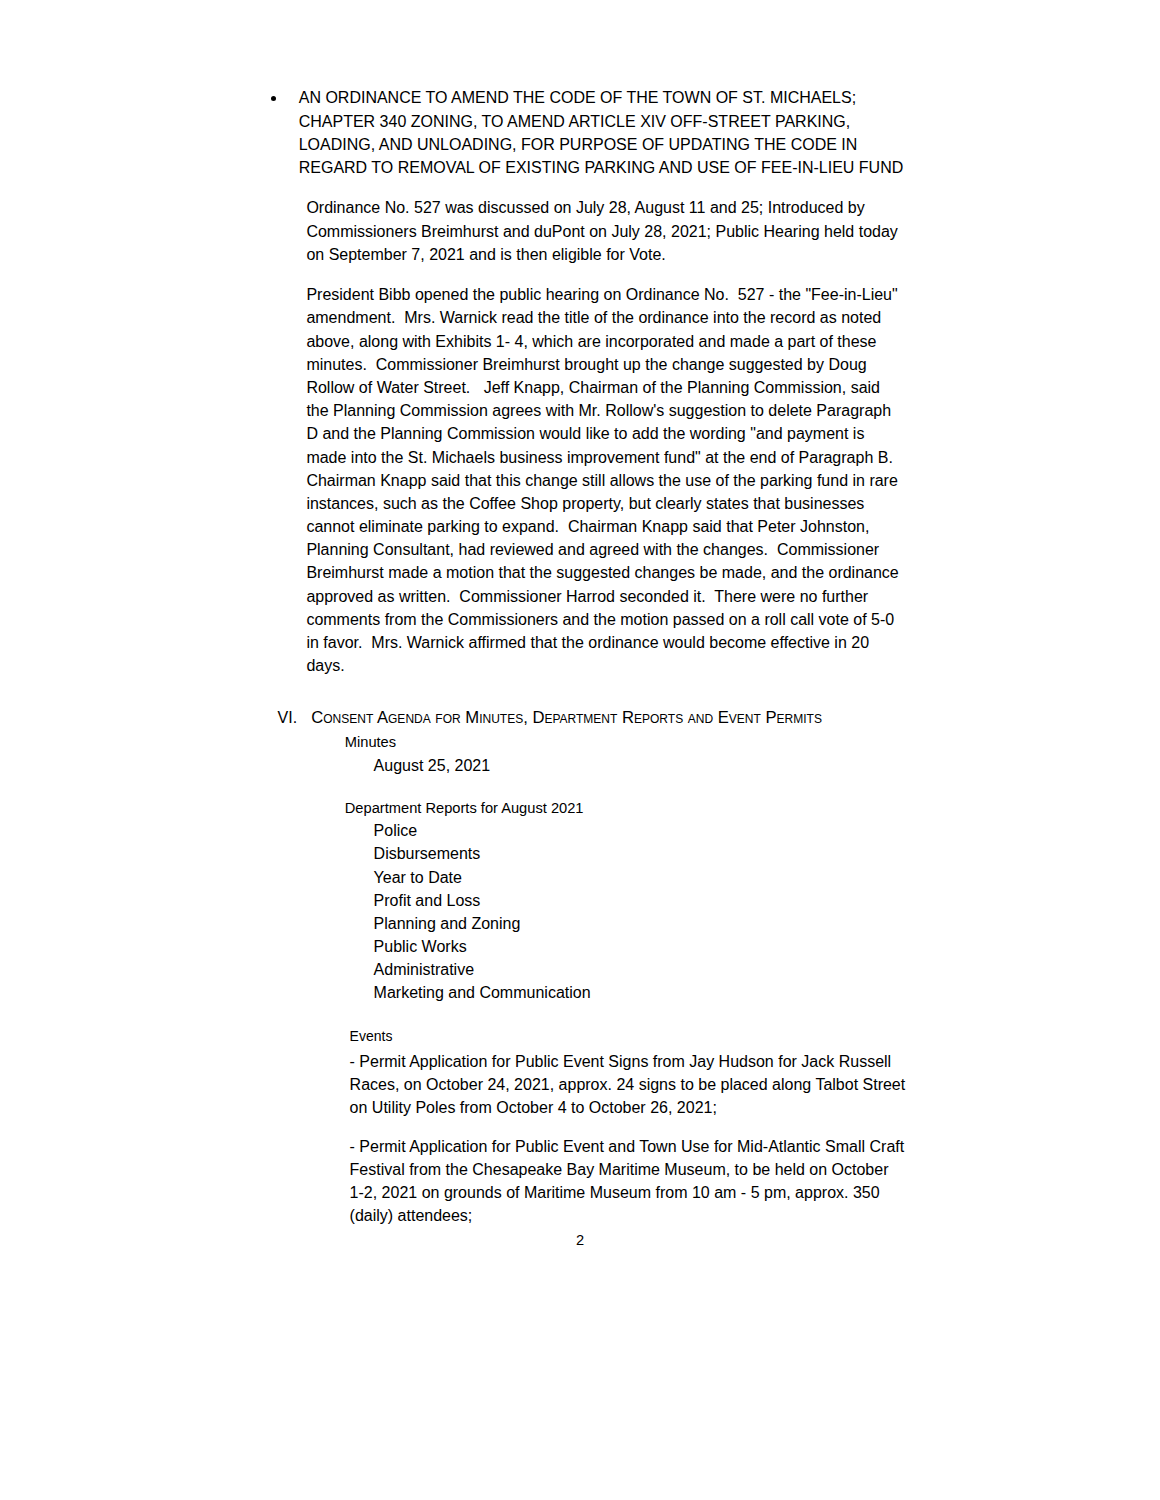AN ORDINANCE TO AMEND THE CODE OF THE TOWN OF ST. MICHAELS; CHAPTER 340 ZONING, TO AMEND ARTICLE XIV OFF-STREET PARKING, LOADING, AND UNLOADING, FOR PURPOSE OF UPDATING THE CODE IN REGARD TO REMOVAL OF EXISTING PARKING AND USE OF FEE-IN-LIEU FUND
Ordinance No. 527 was discussed on July 28, August 11 and 25; Introduced by Commissioners Breimhurst and duPont on July 28, 2021; Public Hearing held today on September 7, 2021 and is then eligible for Vote.
President Bibb opened the public hearing on Ordinance No. 527 - the "Fee-in-Lieu" amendment. Mrs. Warnick read the title of the ordinance into the record as noted above, along with Exhibits 1- 4, which are incorporated and made a part of these minutes. Commissioner Breimhurst brought up the change suggested by Doug Rollow of Water Street. Jeff Knapp, Chairman of the Planning Commission, said the Planning Commission agrees with Mr. Rollow's suggestion to delete Paragraph D and the Planning Commission would like to add the wording "and payment is made into the St. Michaels business improvement fund" at the end of Paragraph B. Chairman Knapp said that this change still allows the use of the parking fund in rare instances, such as the Coffee Shop property, but clearly states that businesses cannot eliminate parking to expand. Chairman Knapp said that Peter Johnston, Planning Consultant, had reviewed and agreed with the changes. Commissioner Breimhurst made a motion that the suggested changes be made, and the ordinance approved as written. Commissioner Harrod seconded it. There were no further comments from the Commissioners and the motion passed on a roll call vote of 5-0 in favor. Mrs. Warnick affirmed that the ordinance would become effective in 20 days.
VI. Consent Agenda for Minutes, Department Reports and Event Permits
Minutes
August 25, 2021
Department Reports for August 2021
Police
Disbursements
Year to Date
Profit and Loss
Planning and Zoning
Public Works
Administrative
Marketing and Communication
Events
- Permit Application for Public Event Signs from Jay Hudson for Jack Russell Races, on October 24, 2021, approx. 24 signs to be placed along Talbot Street on Utility Poles from October 4 to October 26, 2021;
- Permit Application for Public Event and Town Use for Mid-Atlantic Small Craft Festival from the Chesapeake Bay Maritime Museum, to be held on October 1-2, 2021 on grounds of Maritime Museum from 10 am - 5 pm, approx. 350 (daily) attendees;
2